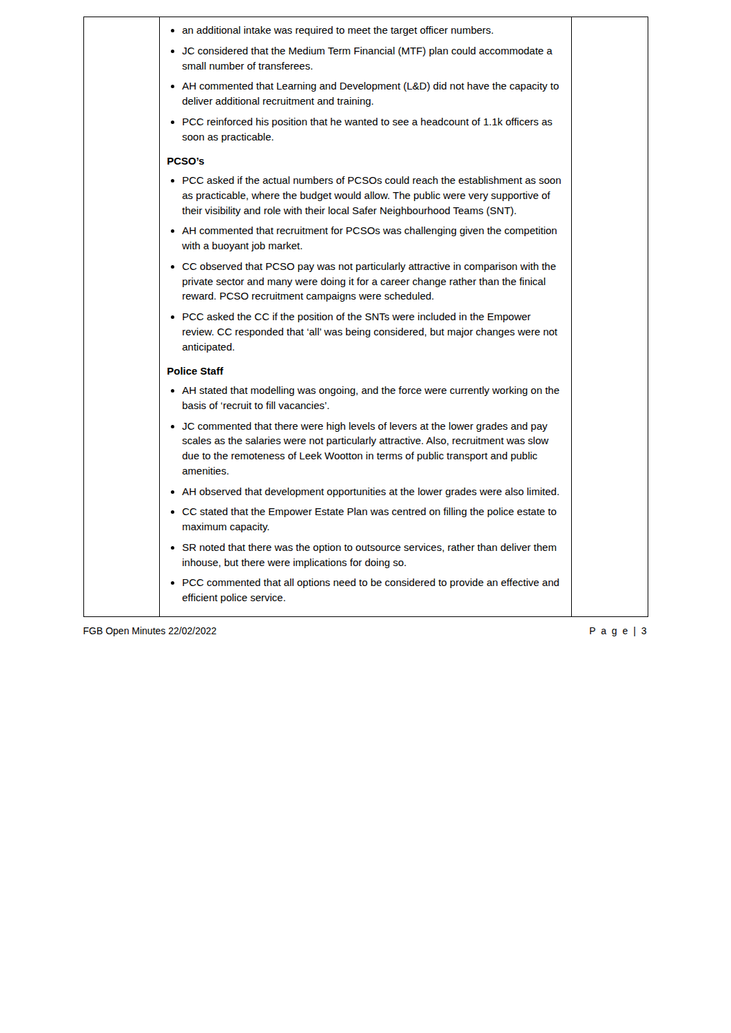| | an additional intake was required to meet the target officer numbers. JC considered that the Medium Term Financial (MTF) plan could accommodate a small number of transferees. AH commented that Learning and Development (L&D) did not have the capacity to deliver additional recruitment and training. PCC reinforced his position that he wanted to see a headcount of 1.1k officers as soon as practicable. PCSO’s PCC asked if the actual numbers of PCSOs could reach the establishment as soon as practicable, where the budget would allow. The public were very supportive of their visibility and role with their local Safer Neighbourhood Teams (SNT). AH commented that recruitment for PCSOs was challenging given the competition with a buoyant job market. CC observed that PCSO pay was not particularly attractive in comparison with the private sector and many were doing it for a career change rather than the finical reward. PCSO recruitment campaigns were scheduled. PCC asked the CC if the position of the SNTs were included in the Empower review. CC responded that ‘all’ was being considered, but major changes were not anticipated. Police Staff AH stated that modelling was ongoing, and the force were currently working on the basis of ‘recruit to fill vacancies’. JC commented that there were high levels of levers at the lower grades and pay scales as the salaries were not particularly attractive. Also, recruitment was slow due to the remoteness of Leek Wootton in terms of public transport and public amenities. AH observed that development opportunities at the lower grades were also limited. CC stated that the Empower Estate Plan was centred on filling the police estate to maximum capacity. SR noted that there was the option to outsource services, rather than deliver them inhouse, but there were implications for doing so. PCC commented that all options need to be considered to provide an effective and efficient police service. | |
FGB Open Minutes 22/02/2022 P a g e | 3